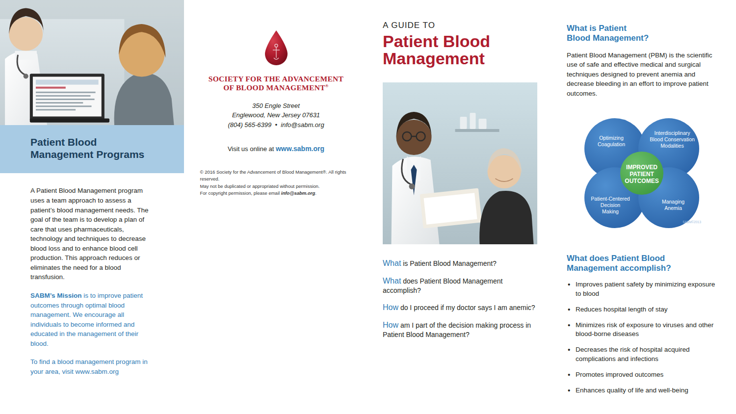Patient Blood
Management Programs
A Patient Blood Management program uses a team approach to assess a patient’s blood management needs. The goal of the team is to develop a plan of care that uses pharmaceuticals, technology and techniques to decrease blood loss and to enhance blood cell production. This approach reduces or eliminates the need for a blood transfusion.
SABM’s Mission is to improve patient outcomes through optimal blood management. We encourage all individuals to become informed and educated in the management of their blood.
To find a blood management program in your area, visit www.sabm.org
SOCIETY FOR THE ADVANCEMENT OF BLOOD MANAGEMENT®
350 Engle Street
Englewood, New Jersey 07631
(804) 565-6399 • info@sabm.org
Visit us online at www.sabm.org
© 2016 Society for the Advancement of Blood Management®. All rights reserved.
May not be duplicated or appropriated without permission.
For copyright permission, please email info@sabm.org.
A GUIDE TO
Patient Blood
Management
What is Patient Blood Management?
What does Patient Blood Management accomplish?
How do I proceed if my doctor says I am anemic?
How am I part of the decision making process in Patient Blood Management?
What is Patient
Blood Management?
Patient Blood Management (PBM) is the scientific use of safe and effective medical and surgical techniques designed to prevent anemia and decrease bleeding in an effort to improve patient outcomes.
Optimizing Coagulation Interdisciplinary Blood Conservation Modalities Patient-Centered Decision Making Managing Anemia IMPROVED PATIENT OUTCOMES SABM©2013
What does Patient Blood
Management accomplish?
Improves patient safety by minimizing exposure to blood
Reduces hospital length of stay
Minimizes risk of exposure to viruses and other blood-borne diseases
Decreases the risk of hospital acquired complications and infections
Promotes improved outcomes
Enhances quality of life and well-being